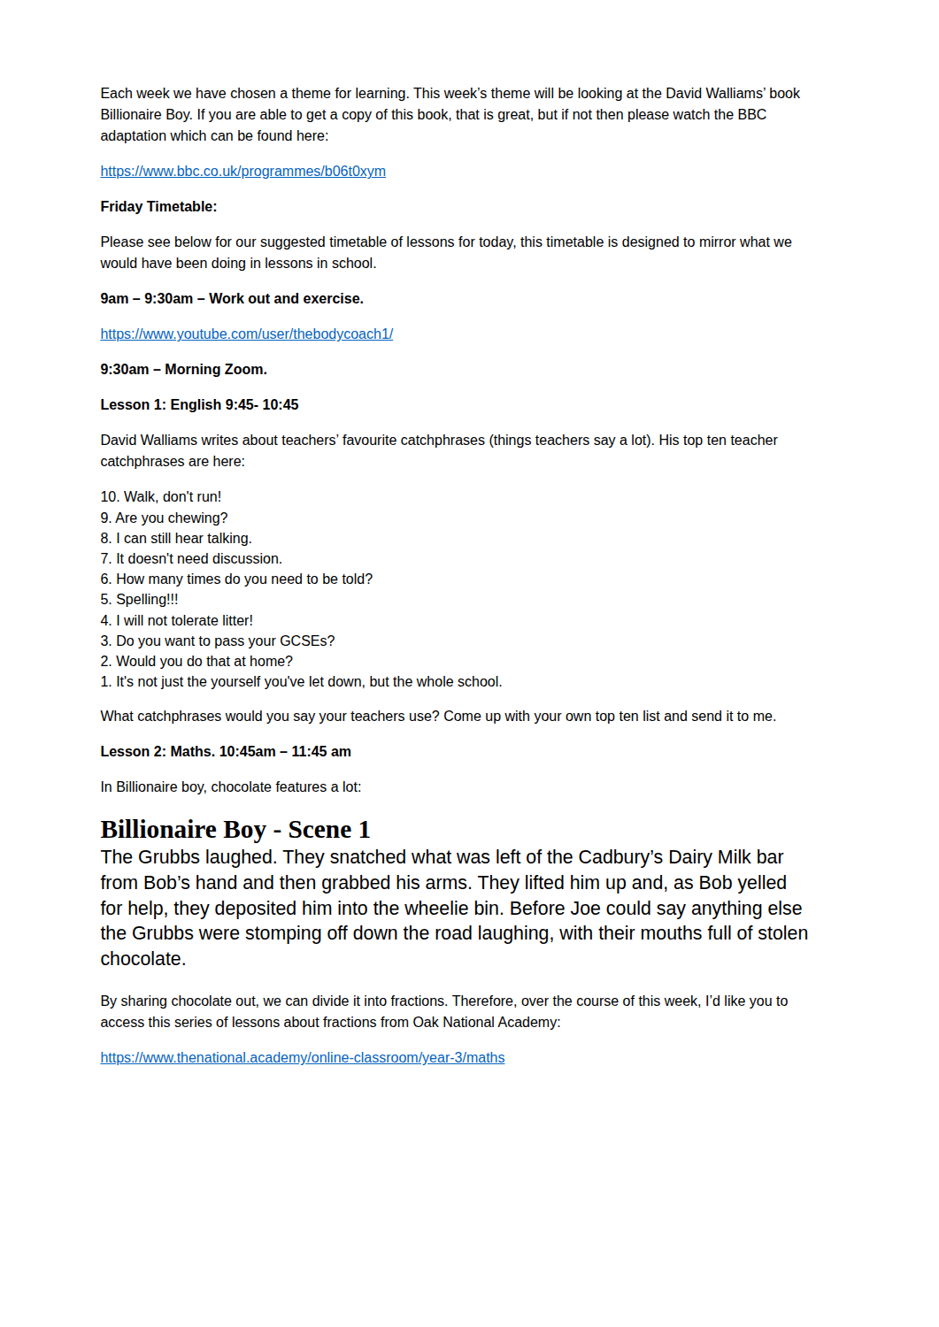Each week we have chosen a theme for learning. This week’s theme will be looking at the David Walliams’ book Billionaire Boy. If you are able to get a copy of this book, that is great, but if not then please watch the BBC adaptation which can be found here:
https://www.bbc.co.uk/programmes/b06t0xym
Friday Timetable:
Please see below for our suggested timetable of lessons for today, this timetable is designed to mirror what we would have been doing in lessons in school.
9am – 9:30am – Work out and exercise.
https://www.youtube.com/user/thebodycoach1/
9:30am – Morning Zoom.
Lesson 1: English 9:45- 10:45
David Walliams writes about teachers’ favourite catchphrases (things teachers say a lot). His top ten teacher catchphrases are here:
10. Walk, don't run!
9. Are you chewing?
8. I can still hear talking.
7. It doesn't need discussion.
6. How many times do you need to be told?
5. Spelling!!!
4. I will not tolerate litter!
3. Do you want to pass your GCSEs?
2. Would you do that at home?
1. It's not just the yourself you've let down, but the whole school.
What catchphrases would you say your teachers use? Come up with your own top ten list and send it to me.
Lesson 2: Maths. 10:45am – 11:45 am
In Billionaire boy, chocolate features a lot:
Billionaire Boy - Scene 1
The Grubbs laughed. They snatched what was left of the Cadbury’s Dairy Milk bar from Bob’s hand and then grabbed his arms. They lifted him up and, as Bob yelled for help, they deposited him into the wheelie bin. Before Joe could say anything else the Grubbs were stomping off down the road laughing, with their mouths full of stolen chocolate.
By sharing chocolate out, we can divide it into fractions. Therefore, over the course of this week, I’d like you to access this series of lessons about fractions from Oak National Academy:
https://www.thenational.academy/online-classroom/year-3/maths